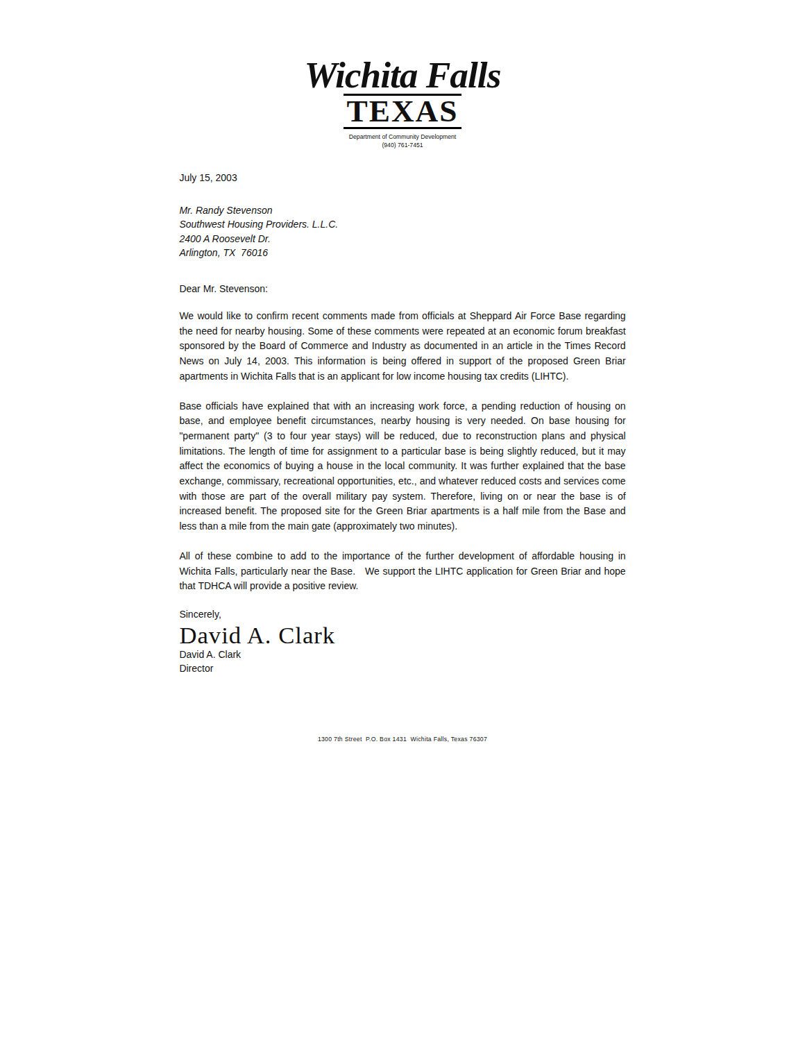Wichita Falls
TEXAS
Department of Community Development
(940) 761-7451
July 15, 2003
Mr. Randy Stevenson
Southwest Housing Providers. L.L.C.
2400 A Roosevelt Dr.
Arlington, TX 76016
Dear Mr. Stevenson:
We would like to confirm recent comments made from officials at Sheppard Air Force Base regarding the need for nearby housing. Some of these comments were repeated at an economic forum breakfast sponsored by the Board of Commerce and Industry as documented in an article in the Times Record News on July 14, 2003. This information is being offered in support of the proposed Green Briar apartments in Wichita Falls that is an applicant for low income housing tax credits (LIHTC).
Base officials have explained that with an increasing work force, a pending reduction of housing on base, and employee benefit circumstances, nearby housing is very needed. On base housing for "permanent party" (3 to four year stays) will be reduced, due to reconstruction plans and physical limitations. The length of time for assignment to a particular base is being slightly reduced, but it may affect the economics of buying a house in the local community. It was further explained that the base exchange, commissary, recreational opportunities, etc., and whatever reduced costs and services come with those are part of the overall military pay system. Therefore, living on or near the base is of increased benefit. The proposed site for the Green Briar apartments is a half mile from the Base and less than a mile from the main gate (approximately two minutes).
All of these combine to add to the importance of the further development of affordable housing in Wichita Falls, particularly near the Base. We support the LIHTC application for Green Briar and hope that TDHCA will provide a positive review.
Sincerely,
David A. Clark
David A. Clark
Director
1300 7th Street P.O. Box 1431 Wichita Falls, Texas 76307